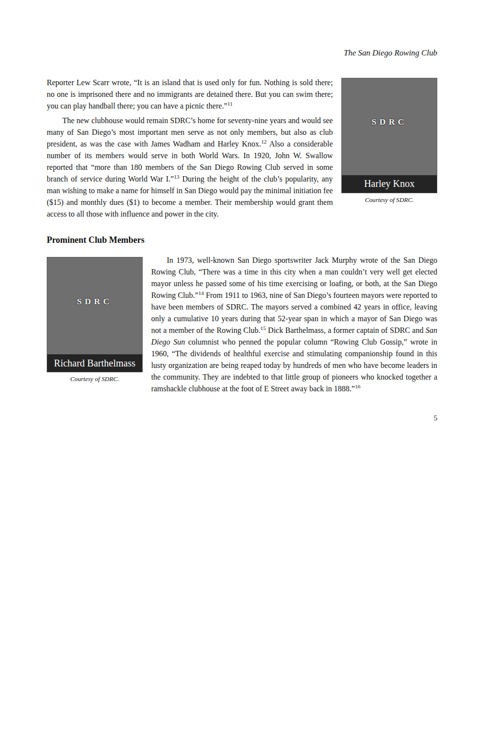The San Diego Rowing Club
SDRC Harley Knox
Courtesy of SDRC.
Reporter Lew Scarr wrote, “It is an island that is used only for fun. Nothing is sold there; no one is imprisoned there and no immigrants are detained there. But you can swim there; you can play handball there; you can have a picnic there.”11
The new clubhouse would remain SDRC’s home for seventy-nine years and would see many of San Diego’s most important men serve as not only members, but also as club president, as was the case with James Wadham and Harley Knox.12 Also a considerable number of its members would serve in both World Wars. In 1920, John W. Swallow reported that “more than 180 members of the San Diego Rowing Club served in some branch of service during World War I.”13 During the height of the club’s popularity, any man wishing to make a name for himself in San Diego would pay the minimal initiation fee ($15) and monthly dues ($1) to become a member. Their membership would grant them access to all those with influence and power in the city.
Prominent Club Members
SDRC Richard Barthelmass
Courtesy of SDRC.
In 1973, well-known San Diego sportswriter Jack Murphy wrote of the San Diego Rowing Club, “There was a time in this city when a man couldn’t very well get elected mayor unless he passed some of his time exercising or loafing, or both, at the San Diego Rowing Club.”14 From 1911 to 1963, nine of San Diego’s fourteen mayors were reported to have been members of SDRC. The mayors served a combined 42 years in office, leaving only a cumulative 10 years during that 52-year span in which a mayor of San Diego was not a member of the Rowing Club.15 Dick Barthelmass, a former captain of SDRC and San Diego Sun columnist who penned the popular column “Rowing Club Gossip,” wrote in 1960, “The dividends of healthful exercise and stimulating companionship found in this lusty organization are being reaped today by hundreds of men who have become leaders in the community. They are indebted to that little group of pioneers who knocked together a ramshackle clubhouse at the foot of E Street away back in 1888.”16
5